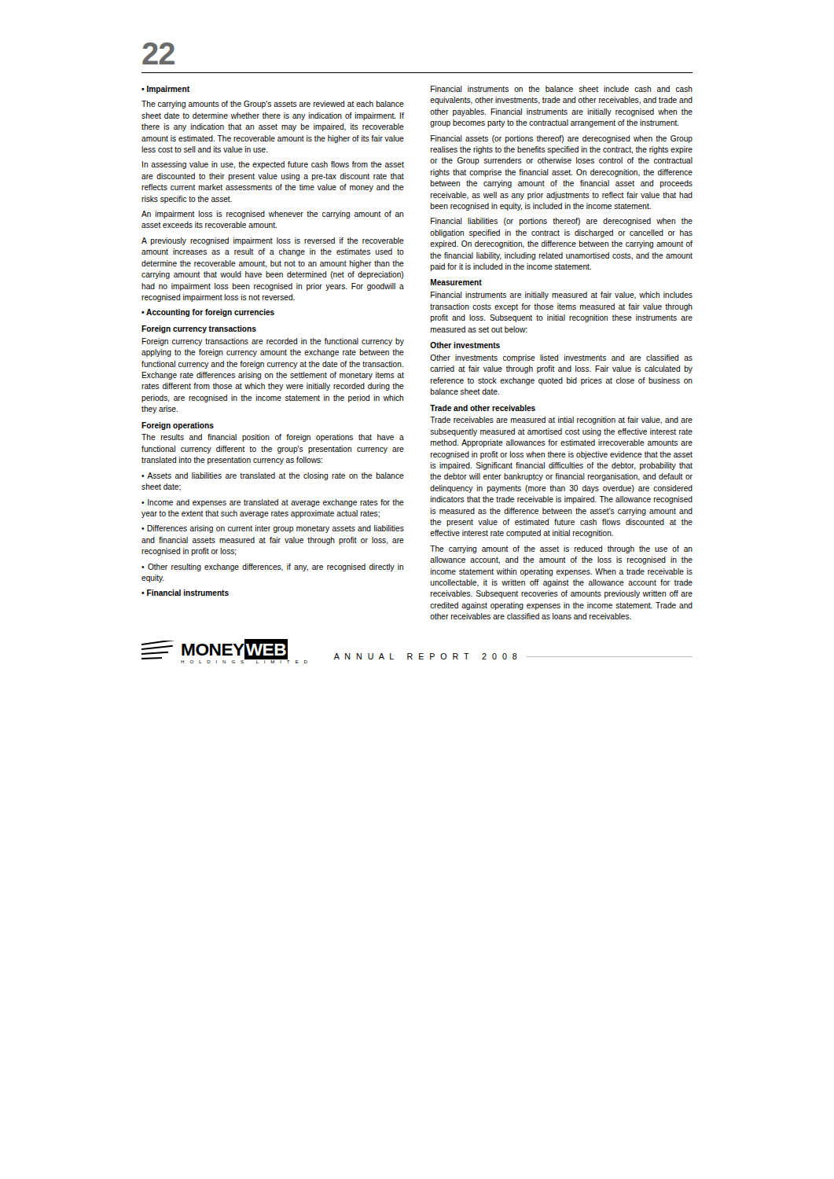22
• Impairment
The carrying amounts of the Group's assets are reviewed at each balance sheet date to determine whether there is any indication of impairment. If there is any indication that an asset may be impaired, its recoverable amount is estimated. The recoverable amount is the higher of its fair value less cost to sell and its value in use.
In assessing value in use, the expected future cash flows from the asset are discounted to their present value using a pre-tax discount rate that reflects current market assessments of the time value of money and the risks specific to the asset.
An impairment loss is recognised whenever the carrying amount of an asset exceeds its recoverable amount.
A previously recognised impairment loss is reversed if the recoverable amount increases as a result of a change in the estimates used to determine the recoverable amount, but not to an amount higher than the carrying amount that would have been determined (net of depreciation) had no impairment loss been recognised in prior years. For goodwill a recognised impairment loss is not reversed.
• Accounting for foreign currencies
Foreign currency transactions
Foreign currency transactions are recorded in the functional currency by applying to the foreign currency amount the exchange rate between the functional currency and the foreign currency at the date of the transaction. Exchange rate differences arising on the settlement of monetary items at rates different from those at which they were initially recorded during the periods, are recognised in the income statement in the period in which they arise.
Foreign operations
The results and financial position of foreign operations that have a functional currency different to the group's presentation currency are translated into the presentation currency as follows:
• Assets and liabilities are translated at the closing rate on the balance sheet date;
• Income and expenses are translated at average exchange rates for the year to the extent that such average rates approximate actual rates;
• Differences arising on current inter group monetary assets and liabilities and financial assets measured at fair value through profit or loss, are recognised in profit or loss;
• Other resulting exchange differences, if any, are recognised directly in equity.
• Financial instruments
Financial instruments on the balance sheet include cash and cash equivalents, other investments, trade and other receivables, and trade and other payables. Financial instruments are initially recognised when the group becomes party to the contractual arrangement of the instrument.
Financial assets (or portions thereof) are derecognised when the Group realises the rights to the benefits specified in the contract, the rights expire or the Group surrenders or otherwise loses control of the contractual rights that comprise the financial asset. On derecognition, the difference between the carrying amount of the financial asset and proceeds receivable, as well as any prior adjustments to reflect fair value that had been recognised in equity, is included in the income statement.
Financial liabilities (or portions thereof) are derecognised when the obligation specified in the contract is discharged or cancelled or has expired. On derecognition, the difference between the carrying amount of the financial liability, including related unamortised costs, and the amount paid for it is included in the income statement.
Measurement
Financial instruments are initially measured at fair value, which includes transaction costs except for those items measured at fair value through profit and loss. Subsequent to initial recognition these instruments are measured as set out below:
Other investments
Other investments comprise listed investments and are classified as carried at fair value through profit and loss. Fair value is calculated by reference to stock exchange quoted bid prices at close of business on balance sheet date.
Trade and other receivables
Trade receivables are measured at intial recognition at fair value, and are subsequently measured at amortised cost using the effective interest rate method. Appropriate allowances for estimated irrecoverable amounts are recognised in profit or loss when there is objective evidence that the asset is impaired. Significant financial difficulties of the debtor, probability that the debtor will enter bankruptcy or financial reorganisation, and default or delinquency in payments (more than 30 days overdue) are considered indicators that the trade receivable is impaired. The allowance recognised is measured as the difference between the asset's carrying amount and the present value of estimated future cash flows discounted at the effective interest rate computed at initial recognition.
The carrying amount of the asset is reduced through the use of an allowance account, and the amount of the loss is recognised in the income statement within operating expenses. When a trade receivable is uncollectable, it is written off against the allowance account for trade receivables. Subsequent recoveries of amounts previously written off are credited against operating expenses in the income statement. Trade and other receivables are classified as loans and receivables.
MONEYWEB
H O L D I N G S L I M I T E D
A N N U A L R E P O R T 2 0 0 8